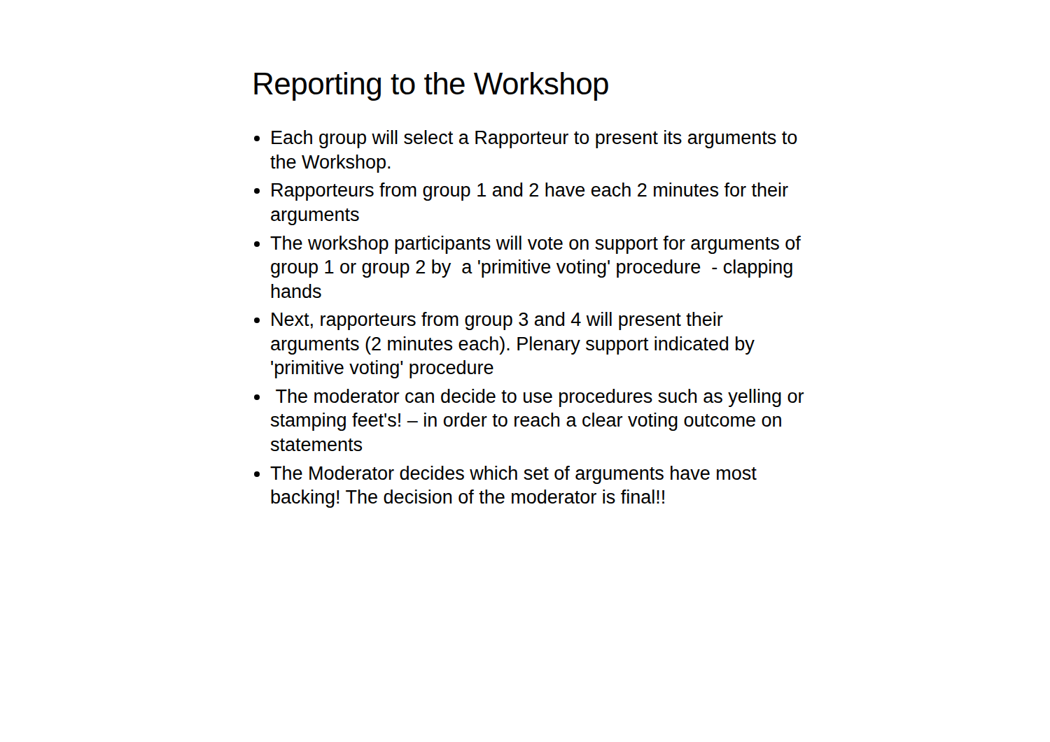Reporting to the Workshop
Each group will select a Rapporteur to present its arguments to the Workshop.
Rapporteurs from group 1 and 2 have each 2 minutes for their arguments
The workshop participants will vote on support for arguments of group 1 or group 2 by a 'primitive voting' procedure - clapping hands
Next, rapporteurs from group 3 and 4 will present their arguments (2 minutes each). Plenary support indicated by 'primitive voting' procedure
The moderator can decide to use procedures such as yelling or stamping feet's! – in order to reach a clear voting outcome on statements
The Moderator decides which set of arguments have most backing! The decision of the moderator is final!!